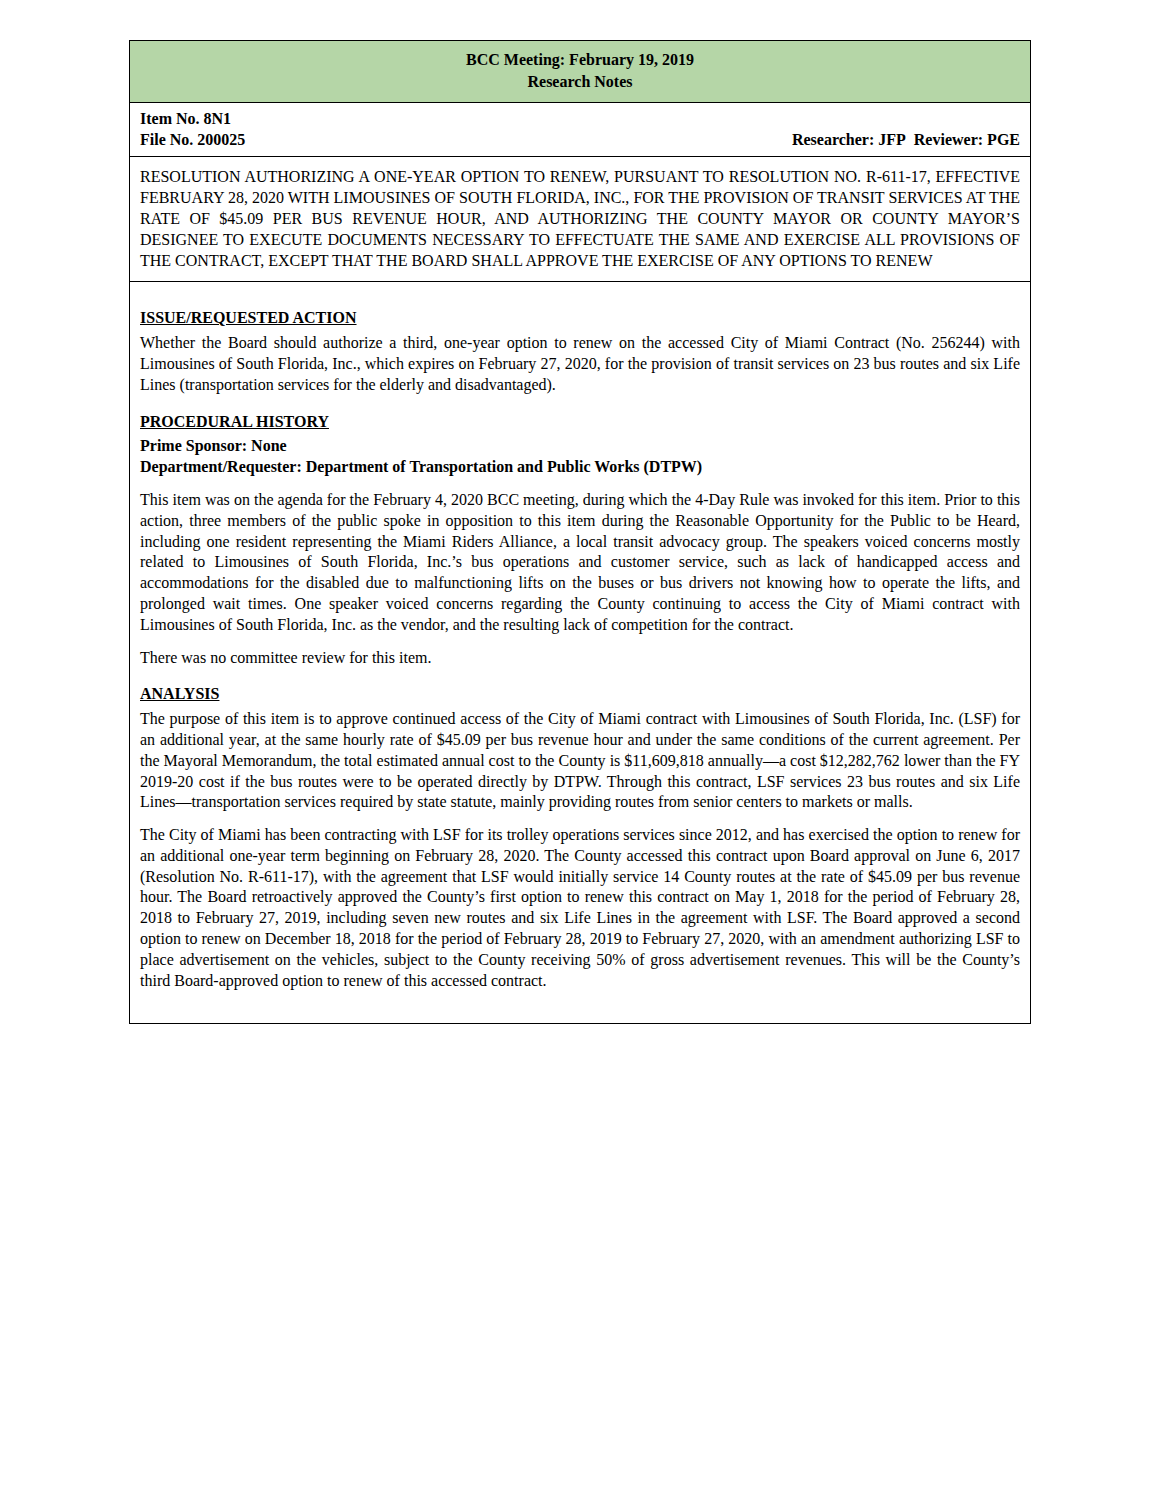BCC Meeting: February 19, 2019
Research Notes
Item No. 8N1
File No. 200025 Researcher: JFP Reviewer: PGE
RESOLUTION AUTHORIZING A ONE-YEAR OPTION TO RENEW, PURSUANT TO RESOLUTION NO. R-611-17, EFFECTIVE FEBRUARY 28, 2020 WITH LIMOUSINES OF SOUTH FLORIDA, INC., FOR THE PROVISION OF TRANSIT SERVICES AT THE RATE OF $45.09 PER BUS REVENUE HOUR, AND AUTHORIZING THE COUNTY MAYOR OR COUNTY MAYOR’S DESIGNEE TO EXECUTE DOCUMENTS NECESSARY TO EFFECTUATE THE SAME AND EXERCISE ALL PROVISIONS OF THE CONTRACT, EXCEPT THAT THE BOARD SHALL APPROVE THE EXERCISE OF ANY OPTIONS TO RENEW
ISSUE/REQUESTED ACTION
Whether the Board should authorize a third, one-year option to renew on the accessed City of Miami Contract (No. 256244) with Limousines of South Florida, Inc., which expires on February 27, 2020, for the provision of transit services on 23 bus routes and six Life Lines (transportation services for the elderly and disadvantaged).
PROCEDURAL HISTORY
Prime Sponsor: None
Department/Requester: Department of Transportation and Public Works (DTPW)
This item was on the agenda for the February 4, 2020 BCC meeting, during which the 4-Day Rule was invoked for this item. Prior to this action, three members of the public spoke in opposition to this item during the Reasonable Opportunity for the Public to be Heard, including one resident representing the Miami Riders Alliance, a local transit advocacy group. The speakers voiced concerns mostly related to Limousines of South Florida, Inc.’s bus operations and customer service, such as lack of handicapped access and accommodations for the disabled due to malfunctioning lifts on the buses or bus drivers not knowing how to operate the lifts, and prolonged wait times. One speaker voiced concerns regarding the County continuing to access the City of Miami contract with Limousines of South Florida, Inc. as the vendor, and the resulting lack of competition for the contract.
There was no committee review for this item.
ANALYSIS
The purpose of this item is to approve continued access of the City of Miami contract with Limousines of South Florida, Inc. (LSF) for an additional year, at the same hourly rate of $45.09 per bus revenue hour and under the same conditions of the current agreement. Per the Mayoral Memorandum, the total estimated annual cost to the County is $11,609,818 annually—a cost $12,282,762 lower than the FY 2019-20 cost if the bus routes were to be operated directly by DTPW. Through this contract, LSF services 23 bus routes and six Life Lines—transportation services required by state statute, mainly providing routes from senior centers to markets or malls.
The City of Miami has been contracting with LSF for its trolley operations services since 2012, and has exercised the option to renew for an additional one-year term beginning on February 28, 2020. The County accessed this contract upon Board approval on June 6, 2017 (Resolution No. R-611-17), with the agreement that LSF would initially service 14 County routes at the rate of $45.09 per bus revenue hour. The Board retroactively approved the County’s first option to renew this contract on May 1, 2018 for the period of February 28, 2018 to February 27, 2019, including seven new routes and six Life Lines in the agreement with LSF. The Board approved a second option to renew on December 18, 2018 for the period of February 28, 2019 to February 27, 2020, with an amendment authorizing LSF to place advertisement on the vehicles, subject to the County receiving 50% of gross advertisement revenues. This will be the County’s third Board-approved option to renew of this accessed contract.